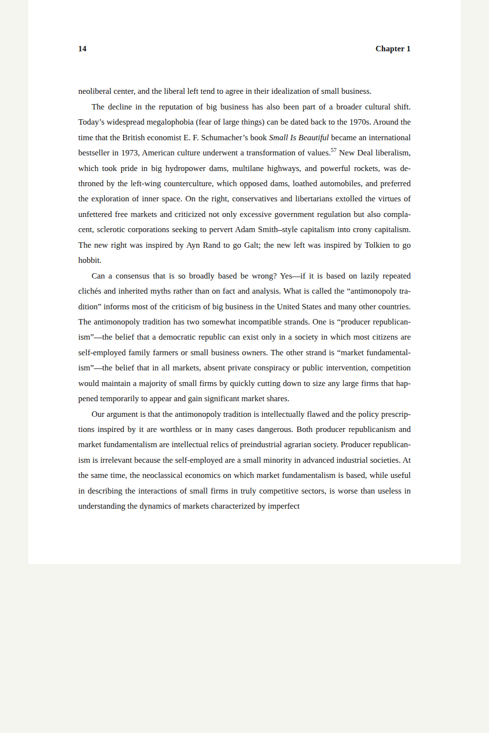14 Chapter 1
neoliberal center, and the liberal left tend to agree in their idealization of small business.
The decline in the reputation of big business has also been part of a broader cultural shift. Today’s widespread megalophobia (fear of large things) can be dated back to the 1970s. Around the time that the British economist E. F. Schumacher’s book Small Is Beautiful became an international bestseller in 1973, American culture underwent a transformation of values.57 New Deal liberalism, which took pride in big hydropower dams, multilane highways, and powerful rockets, was dethroned by the left-wing counterculture, which opposed dams, loathed automobiles, and preferred the exploration of inner space. On the right, conservatives and libertarians extolled the virtues of unfettered free markets and criticized not only excessive government regulation but also complacent, sclerotic corporations seeking to pervert Adam Smith–style capitalism into crony capitalism. The new right was inspired by Ayn Rand to go Galt; the new left was inspired by Tolkien to go hobbit.
Can a consensus that is so broadly based be wrong? Yes—if it is based on lazily repeated clichés and inherited myths rather than on fact and analysis. What is called the “antimonopoly tradition” informs most of the criticism of big business in the United States and many other countries. The antimonopoly tradition has two somewhat incompatible strands. One is “producer republicanism”—the belief that a democratic republic can exist only in a society in which most citizens are self-employed family farmers or small business owners. The other strand is “market fundamentalism”—the belief that in all markets, absent private conspiracy or public intervention, competition would maintain a majority of small firms by quickly cutting down to size any large firms that happened temporarily to appear and gain significant market shares.
Our argument is that the antimonopoly tradition is intellectually flawed and the policy prescriptions inspired by it are worthless or in many cases dangerous. Both producer republicanism and market fundamentalism are intellectual relics of preindustrial agrarian society. Producer republicanism is irrelevant because the self-employed are a small minority in advanced industrial societies. At the same time, the neoclassical economics on which market fundamentalism is based, while useful in describing the interactions of small firms in truly competitive sectors, is worse than useless in understanding the dynamics of markets characterized by imperfect